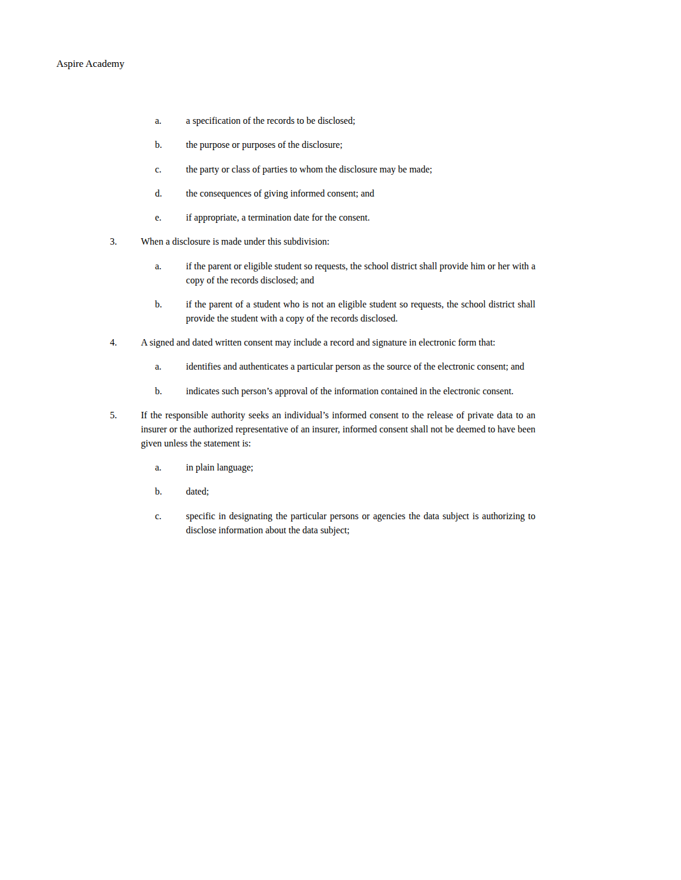Aspire Academy
a.
a specification of the records to be disclosed;
b.
the purpose or purposes of the disclosure;
c.
the party or class of parties to whom the disclosure may be made;
d.
the consequences of giving informed consent; and
e.
if appropriate, a termination date for the consent.
3.
When a disclosure is made under this subdivision:
a.
if the parent or eligible student so requests, the school district shall provide him or her with a copy of the records disclosed; and
b.
if the parent of a student who is not an eligible student so requests, the school district shall provide the student with a copy of the records disclosed.
4.
A signed and dated written consent may include a record and signature in electronic form that:
a.
identifies and authenticates a particular person as the source of the electronic consent; and
b.
indicates such person’s approval of the information contained in the electronic consent.
5.
If the responsible authority seeks an individual’s informed consent to the release of private data to an insurer or the authorized representative of an insurer, informed consent shall not be deemed to have been given unless the statement is:
a.
in plain language;
b.
dated;
c.
specific in designating the particular persons or agencies the data subject is authorizing to disclose information about the data subject;